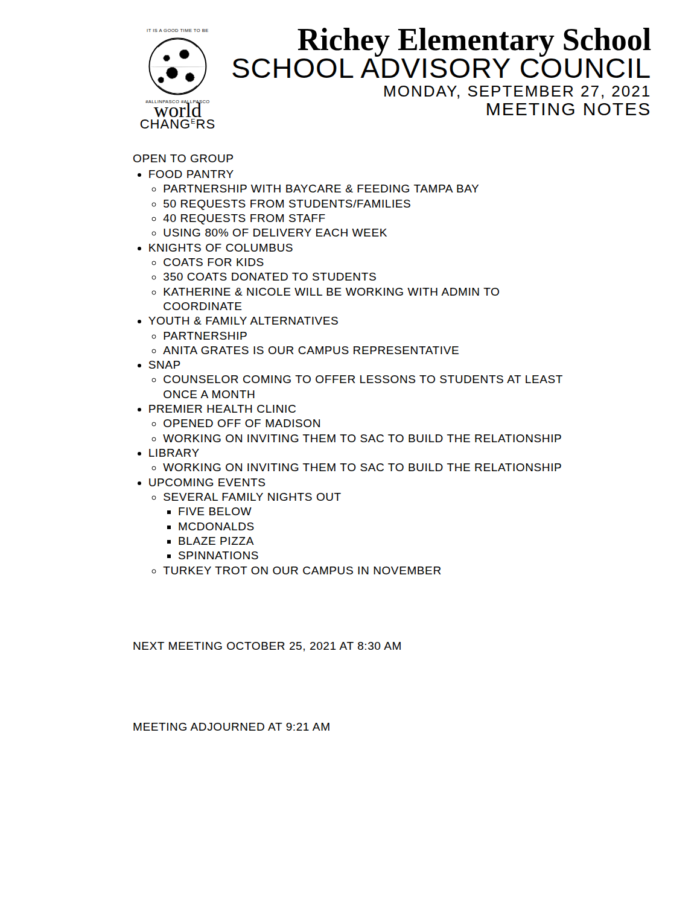It is a good time to be
#allinpasco #allpasco
world
Changers
Richey Elementary School
School Advisory Council
Monday, September 27, 2021
Meeting Notes
Open to Group
Food Pantry
Partnership with BayCare & Feeding Tampa Bay
50 requests from students/families
40 requests from staff
Using 80% of delivery each week
Knights of Columbus
Coats for Kids
350 coats donated to students
Katherine & Nicole will be working with admin to coordinate
Youth & Family Alternatives
Partnership
Anita Grates is our campus representative
SNAP
Counselor coming to offer lessons to students at least once a month
Premier Health Clinic
Opened off of Madison
Working on inviting them to SAC to build the relationship
Library
Working on inviting them to SAC to build the relationship
Upcoming Events
Several Family Nights Out
Five Below
McDonalds
Blaze Pizza
Spinnations
Turkey Trot on our campus in November
Next meeting October 25, 2021 at 8:30 AM
Meeting adjourned at 9:21 AM